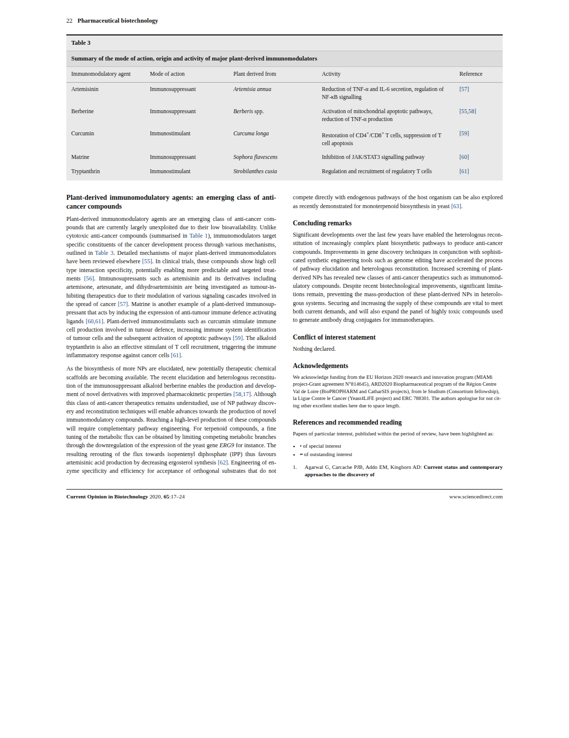22 Pharmaceutical biotechnology
Table 3
Summary of the mode of action, origin and activity of major plant-derived immunomodulators
| Immunomodulatory agent | Mode of action | Plant derived from | Activity | Reference |
| --- | --- | --- | --- | --- |
| Artemisinin | Immunosuppressant | Artemisia annua | Reduction of TNF-α and IL-6 secretion, regulation of NF-κB signalling | [57] |
| Berberine | Immunosuppressant | Berberis spp. | Activation of mitochondrial apoptotic pathways, reduction of TNF-α production | [55,58] |
| Curcumin | Immunostimulant | Curcuma longa | Restoration of CD4 + /CD8 + T cells, suppression of T cell apoptosis | [59] |
| Matrine | Immunosuppressant | Sophora flavescens | Inhibition of JAK/STAT3 signalling pathway | [60] |
| Tryptanthrin | Immunostimulant | Strobilanthes cusia | Regulation and recruitment of regulatory T cells | [61] |
Plant-derived immunomodulatory agents: an emerging class of anti-cancer compounds
Plant-derived immunomodulatory agents are an emerging class of anti-cancer compounds that are currently largely unexploited due to their low bioavailability. Unlike cytotoxic anti-cancer compounds (summarised in Table 1), immunomodulators target specific constituents of the cancer development process through various mechanisms, outlined in Table 3. Detailed mechanisms of major plant-derived immunomodulators have been reviewed elsewhere [55]. In clinical trials, these compounds show high cell type interaction specificity, potentially enabling more predictable and targeted treatments [56]. Immunosupressants such as artemisinin and its derivatives including artemisone, artesunate, and dihydroartemisinin are being investigated as tumour-inhibiting therapeutics due to their modulation of various signaling cascades involved in the spread of cancer [57]. Matrine is another example of a plant-derived immunosuppressant that acts by inducing the expression of anti-tumour immune defence activating ligands [60,61]. Plant-derived immunostimulants such as curcumin stimulate immune cell production involved in tumour defence, increasing immune system identification of tumour cells and the subsequent activation of apoptotic pathways [59]. The alkaloid tryptanthrin is also an effective stimulant of T cell recruitment, triggering the immune inflammatory response against cancer cells [61].
As the biosynthesis of more NPs are elucidated, new potentially therapeutic chemical scaffolds are becoming available. The recent elucidation and heterologous reconstitution of the immunosuppressant alkaloid berberine enables the production and development of novel derivatives with improved pharmacokinetic properties [58,17]. Although this class of anti-cancer therapeutics remains understudied, use of NP pathway discovery and reconstitution techniques will enable advances towards the production of novel immunomodulatory compounds. Reaching a high-level production of these compounds will require complementary pathway engineering. For terpenoid compounds, a fine tuning of the metabolic flux can be obtained by limiting competing metabolic branches through the downregulation of the expression of the yeast gene ERG9 for instance. The resulting rerouting of the flux towards isopentenyl diphosphate (IPP) thus favours artemisinic acid production by decreasing ergosterol synthesis [62]. Engineering of enzyme specificity and efficiency for acceptance of orthogonal substrates that do not compete directly with endogenous pathways of the host organism can be also explored as recently demonstrated for monoterpenoid biosynthesis in yeast [63].
Concluding remarks
Significant developments over the last few years have enabled the heterologous reconstitution of increasingly complex plant biosynthetic pathways to produce anti-cancer compounds. Improvements in gene discovery techniques in conjunction with sophisticated synthetic engineering tools such as genome editing have accelerated the process of pathway elucidation and heterologous reconstitution. Increased screening of plant-derived NPs has revealed new classes of anti-cancer therapeutics such as immunomodulatory compounds. Despite recent biotechnological improvements, significant limitations remain, preventing the mass-production of these plant-derived NPs in heterologous systems. Securing and increasing the supply of these compounds are vital to meet both current demands, and will also expand the panel of highly toxic compounds used to generate antibody drug conjugates for immunotherapies.
Conflict of interest statement
Nothing declared.
Acknowledgements
We acknowledge funding from the EU Horizon 2020 research and innovation program (MIAMi project-Grant agreement N°814645), ARD2020 Biopharmaceutical program of the Région Centre Val de Loire (BioPROPHARM and CatharSIS projects), from le Studium (Consortium fellowship), la Ligue Contre le Cancer (Yeast4LiFE project) and ERC 788301. The authors apologise for not citing other excellent studies here due to space length.
References and recommended reading
Papers of particular interest, published within the period of review, have been highlighted as:
• of special interest
•• of outstanding interest
1.
Agarwal G, Carcache PJB, Addo EM, Kinghorn AD: Current status and contemporary approaches to the discovery of
Current Opinion in Biotechnology 2020, 65:17–24
www.sciencedirect.com